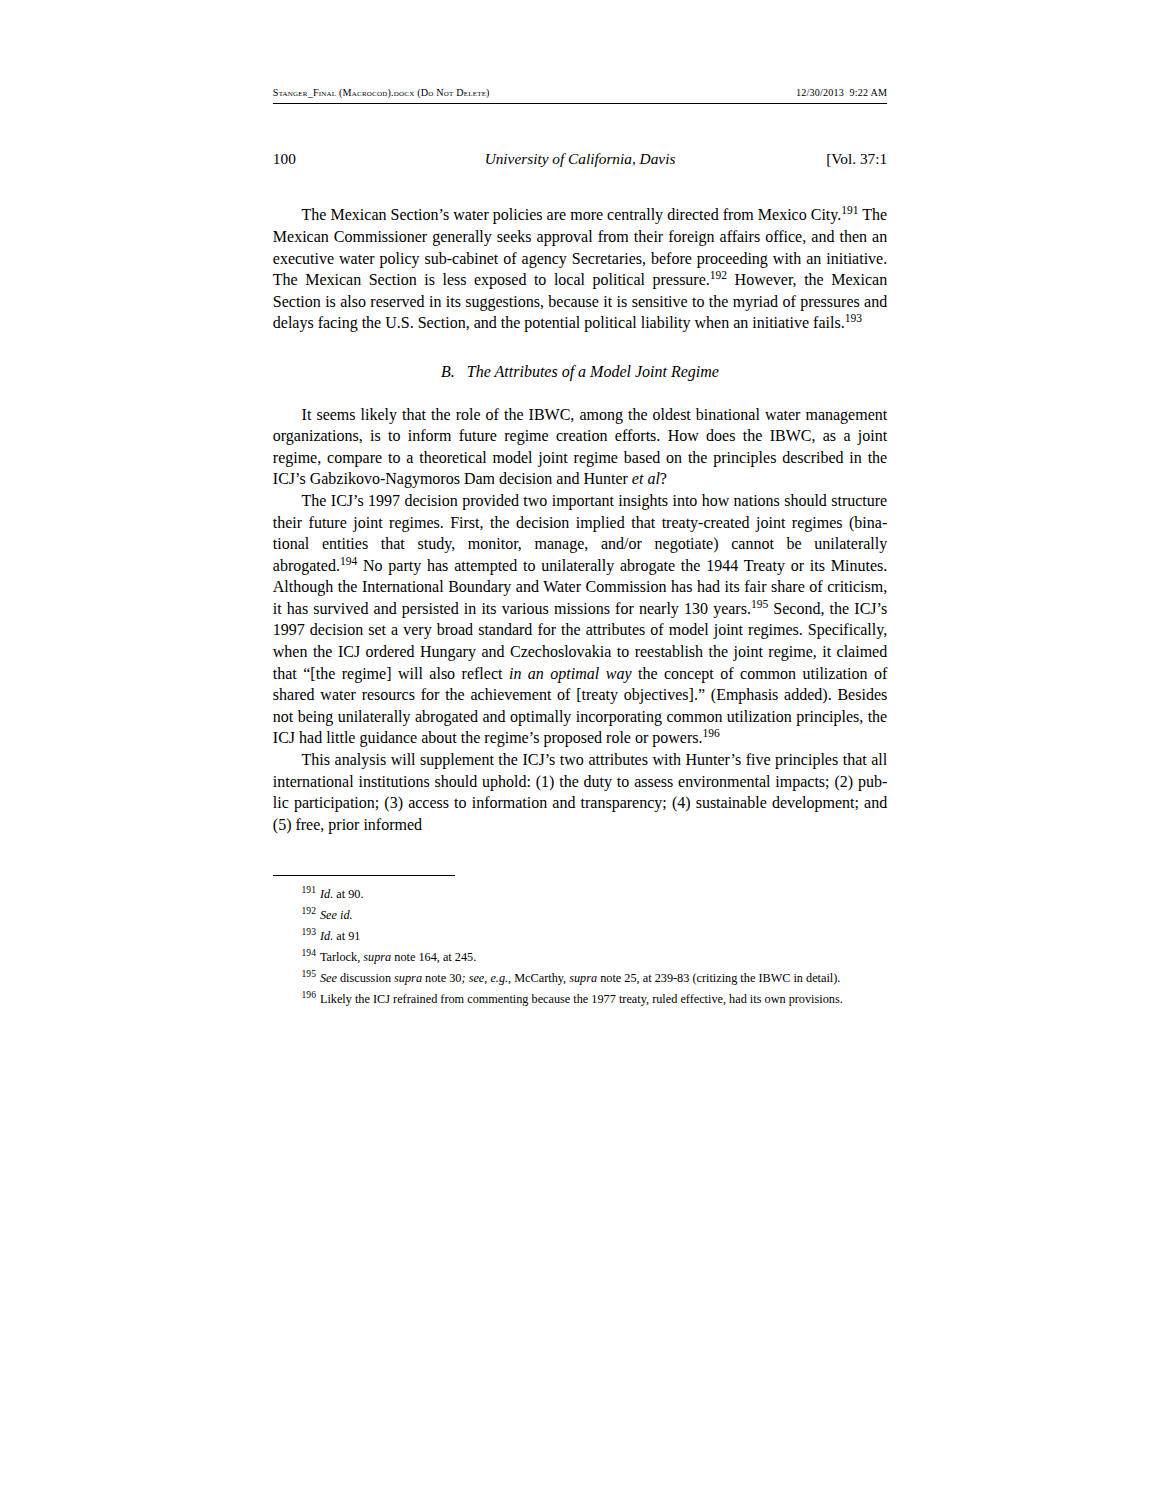Stanger_Final (Macrocod).docx (Do Not Delete) 12/30/2013 9:22 AM
100 University of California, Davis [Vol. 37:1
The Mexican Section’s water policies are more centrally directed from Mexico City.191 The Mexican Commissioner generally seeks approval from their foreign affairs office, and then an executive water policy sub-cabinet of agency Secretaries, before proceeding with an initiative. The Mexican Section is less exposed to local political pressure.192 However, the Mexican Section is also reserved in its suggestions, because it is sensitive to the myriad of pressures and delays facing the U.S. Section, and the potential political liability when an initiative fails.193
B. The Attributes of a Model Joint Regime
It seems likely that the role of the IBWC, among the oldest binational water management organizations, is to inform future regime creation efforts. How does the IBWC, as a joint regime, compare to a theoretical model joint regime based on the principles described in the ICJ’s Gabzikovo-Nagymoros Dam decision and Hunter et al?
The ICJ’s 1997 decision provided two important insights into how nations should structure their future joint regimes. First, the decision implied that treaty-created joint regimes (binational entities that study, monitor, manage, and/or negotiate) cannot be unilaterally abrogated.194 No party has attempted to unilaterally abrogate the 1944 Treaty or its Minutes. Although the International Boundary and Water Commission has had its fair share of criticism, it has survived and persisted in its various missions for nearly 130 years.195 Second, the ICJ’s 1997 decision set a very broad standard for the attributes of model joint regimes. Specifically, when the ICJ ordered Hungary and Czechoslovakia to reestablish the joint regime, it claimed that “[the regime] will also reflect in an optimal way the concept of common utilization of shared water resourcs for the achievement of [treaty objectives].” (Emphasis added). Besides not being unilaterally abrogated and optimally incorporating common utilization principles, the ICJ had little guidance about the regime’s proposed role or powers.196
This analysis will supplement the ICJ’s two attributes with Hunter’s five principles that all international institutions should uphold: (1) the duty to assess environmental impacts; (2) public participation; (3) access to information and transparency; (4) sustainable development; and (5) free, prior informed
191 Id. at 90.
192 See id.
193 Id. at 91
194 Tarlock, supra note 164, at 245.
195 See discussion supra note 30; see, e.g., McCarthy, supra note 25, at 239-83 (critizing the IBWC in detail).
196 Likely the ICJ refrained from commenting because the 1977 treaty, ruled effective, had its own provisions.